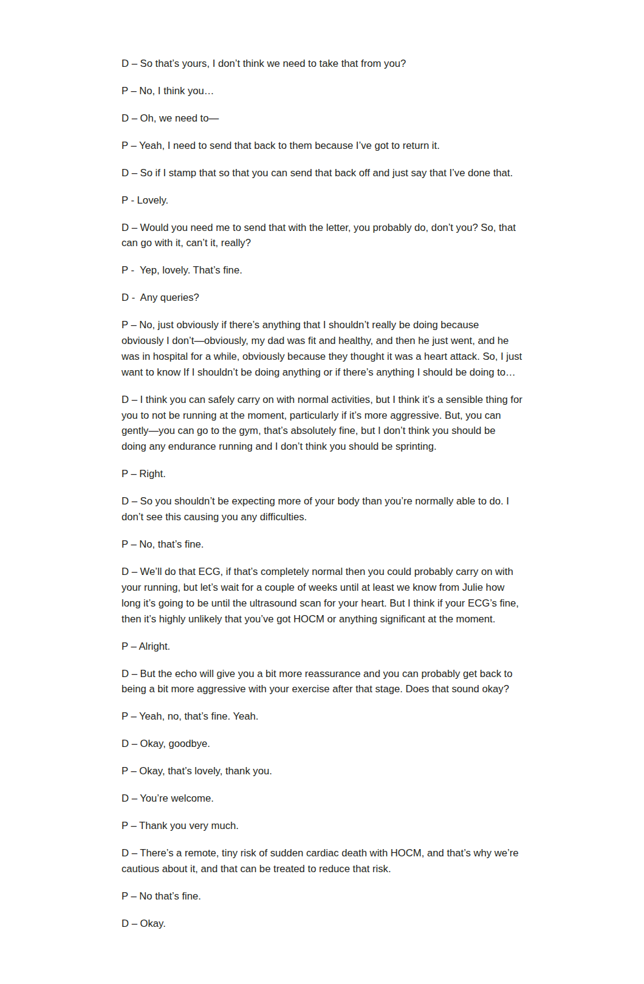D – So that’s yours, I don’t think we need to take that from you?
P – No, I think you…
D – Oh, we need to—
P – Yeah, I need to send that back to them because I’ve got to return it.
D – So if I stamp that so that you can send that back off and just say that I’ve done that.
P - Lovely.
D – Would you need me to send that with the letter, you probably do, don’t you? So, that can go with it, can’t it, really?
P - Yep, lovely. That’s fine.
D - Any queries?
P – No, just obviously if there’s anything that I shouldn’t really be doing because obviously I don’t—obviously, my dad was fit and healthy, and then he just went, and he was in hospital for a while, obviously because they thought it was a heart attack. So, I just want to know If I shouldn’t be doing anything or if there’s anything I should be doing to…
D – I think you can safely carry on with normal activities, but I think it’s a sensible thing for you to not be running at the moment, particularly if it’s more aggressive. But, you can gently—you can go to the gym, that’s absolutely fine, but I don’t think you should be doing any endurance running and I don’t think you should be sprinting.
P – Right.
D – So you shouldn’t be expecting more of your body than you’re normally able to do. I don’t see this causing you any difficulties.
P – No, that’s fine.
D – We’ll do that ECG, if that’s completely normal then you could probably carry on with your running, but let’s wait for a couple of weeks until at least we know from Julie how long it’s going to be until the ultrasound scan for your heart. But I think if your ECG’s fine, then it’s highly unlikely that you’ve got HOCM or anything significant at the moment.
P – Alright.
D – But the echo will give you a bit more reassurance and you can probably get back to being a bit more aggressive with your exercise after that stage. Does that sound okay?
P – Yeah, no, that’s fine. Yeah.
D – Okay, goodbye.
P – Okay, that’s lovely, thank you.
D – You’re welcome.
P – Thank you very much.
D – There’s a remote, tiny risk of sudden cardiac death with HOCM, and that’s why we’re cautious about it, and that can be treated to reduce that risk.
P – No that’s fine.
D – Okay.